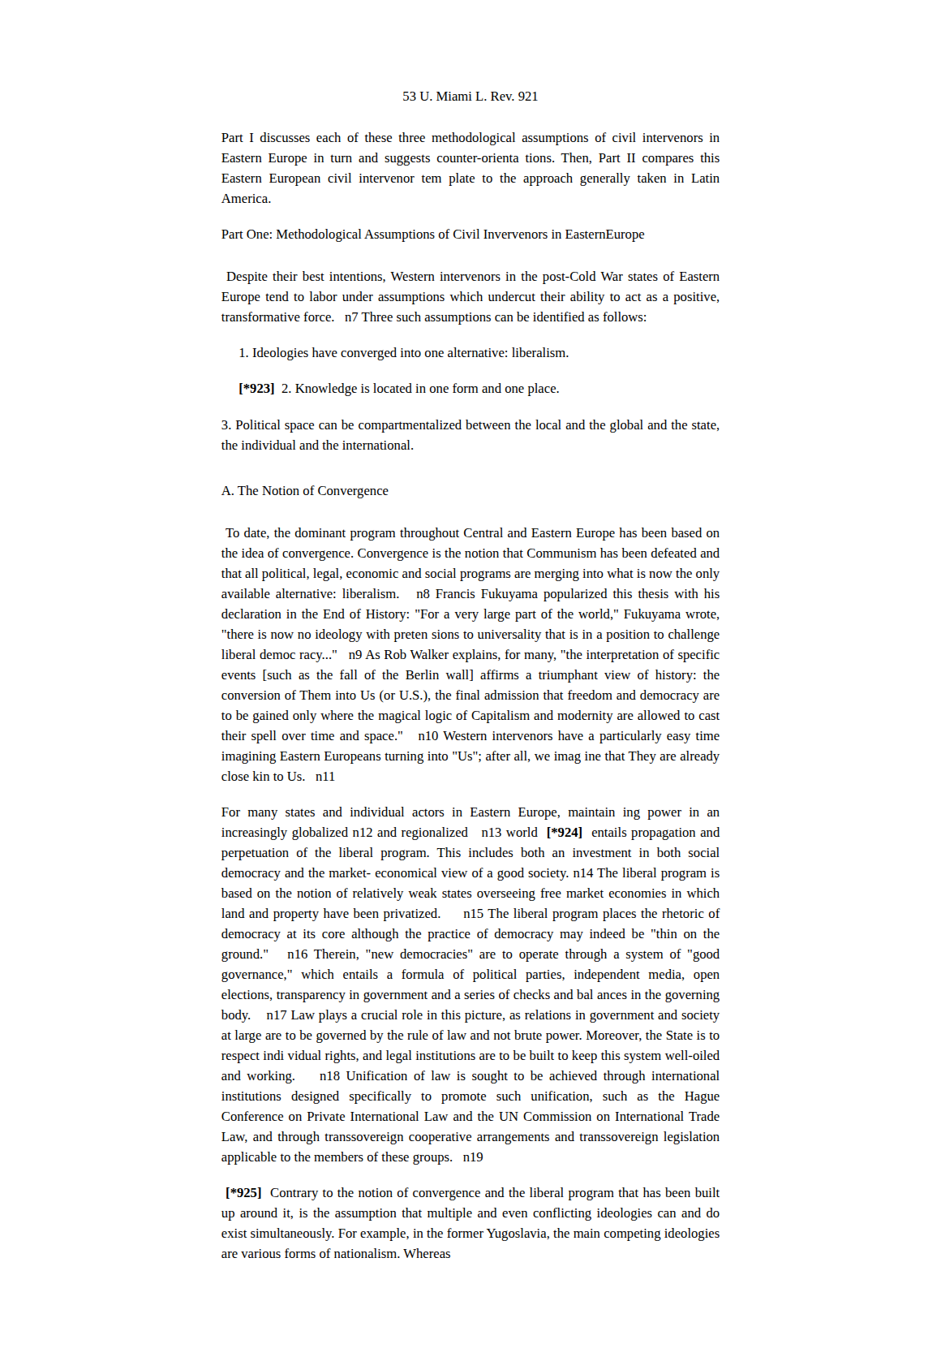53 U. Miami L. Rev. 921
Part I discusses each of these three methodological assumptions of civil intervenors in Eastern Europe in turn and suggests counter-orienta tions. Then, Part II compares this Eastern European civil intervenor tem plate to the approach generally taken in Latin America.
Part One: Methodological Assumptions of Civil Invervenors in EasternEurope
Despite their best intentions, Western intervenors in the post-Cold War states of Eastern Europe tend to labor under assumptions which undercut their ability to act as a positive, transformative force. n7 Three such assumptions can be identified as follows:
1. Ideologies have converged into one alternative: liberalism.
[*923] 2. Knowledge is located in one form and one place.
3. Political space can be compartmentalized between the local and the global and the state, the individual and the international.
A. The Notion of Convergence
To date, the dominant program throughout Central and Eastern Europe has been based on the idea of convergence. Convergence is the notion that Communism has been defeated and that all political, legal, economic and social programs are merging into what is now the only available alternative: liberalism. n8 Francis Fukuyama popularized this thesis with his declaration in the End of History: "For a very large part of the world," Fukuyama wrote, "there is now no ideology with preten sions to universality that is in a position to challenge liberal democ racy..." n9 As Rob Walker explains, for many, "the interpretation of specific events [such as the fall of the Berlin wall] affirms a triumphant view of history: the conversion of Them into Us (or U.S.), the final admission that freedom and democracy are to be gained only where the magical logic of Capitalism and modernity are allowed to cast their spell over time and space." n10 Western intervenors have a particularly easy time imagining Eastern Europeans turning into "Us"; after all, we imag ine that They are already close kin to Us. n11
For many states and individual actors in Eastern Europe, maintain ing power in an increasingly globalized n12 and regionalized n13 world [*924] entails propagation and perpetuation of the liberal program. This includes both an investment in both social democracy and the market- economical view of a good society. n14 The liberal program is based on the notion of relatively weak states overseeing free market economies in which land and property have been privatized. n15 The liberal program places the rhetoric of democracy at its core although the practice of democracy may indeed be "thin on the ground." n16 Therein, "new democracies" are to operate through a system of "good governance," which entails a formula of political parties, independent media, open elections, transparency in government and a series of checks and bal ances in the governing body. n17 Law plays a crucial role in this picture, as relations in government and society at large are to be governed by the rule of law and not brute power. Moreover, the State is to respect indi vidual rights, and legal institutions are to be built to keep this system well-oiled and working. n18 Unification of law is sought to be achieved through international institutions designed specifically to promote such unification, such as the Hague Conference on Private International Law and the UN Commission on International Trade Law, and through transsovereign cooperative arrangements and transsovereign legislation applicable to the members of these groups. n19
[*925] Contrary to the notion of convergence and the liberal program that has been built up around it, is the assumption that multiple and even conflicting ideologies can and do exist simultaneously. For example, in the former Yugoslavia, the main competing ideologies are various forms of nationalism. Whereas